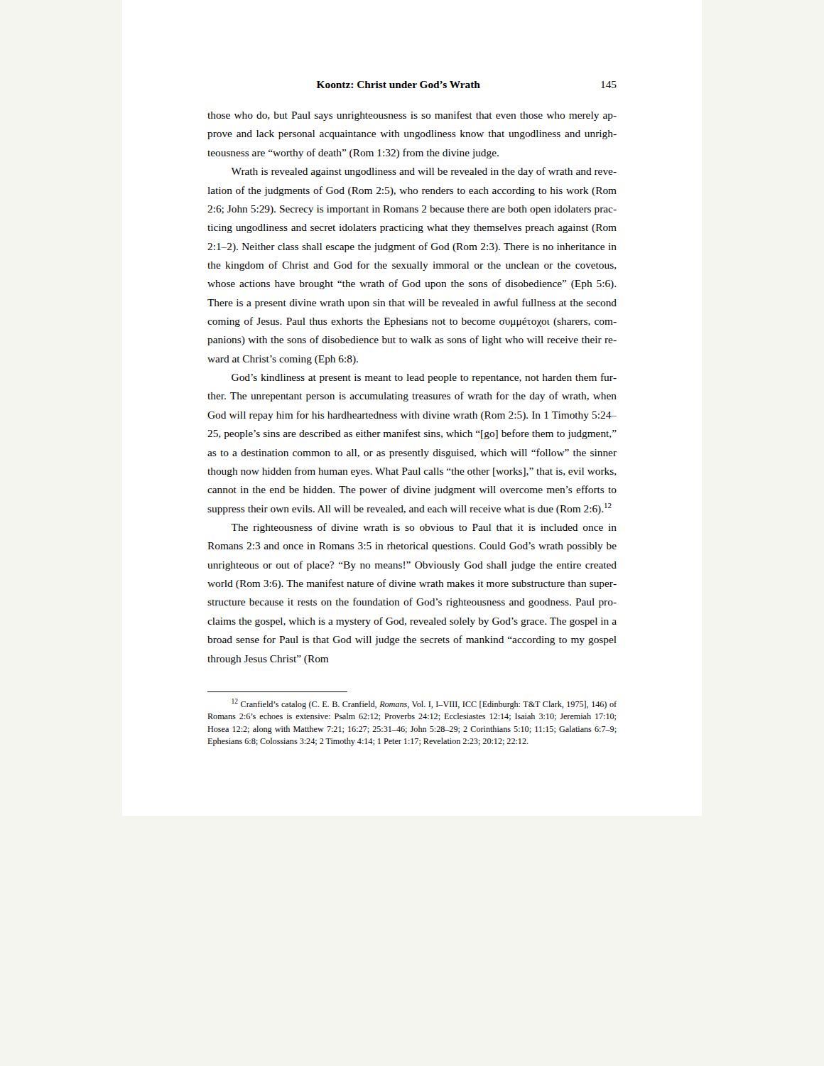Koontz: Christ under God’s Wrath 145
those who do, but Paul says unrighteousness is so manifest that even those who merely approve and lack personal acquaintance with ungodliness know that ungodliness and unrighteousness are “worthy of death” (Rom 1:32) from the divine judge.
Wrath is revealed against ungodliness and will be revealed in the day of wrath and revelation of the judgments of God (Rom 2:5), who renders to each according to his work (Rom 2:6; John 5:29). Secrecy is important in Romans 2 because there are both open idolaters practicing ungodliness and secret idolaters practicing what they themselves preach against (Rom 2:1–2). Neither class shall escape the judgment of God (Rom 2:3). There is no inheritance in the kingdom of Christ and God for the sexually immoral or the unclean or the covetous, whose actions have brought “the wrath of God upon the sons of disobedience” (Eph 5:6). There is a present divine wrath upon sin that will be revealed in awful fullness at the second coming of Jesus. Paul thus exhorts the Ephesians not to become συμμéτοχοι (sharers, companions) with the sons of disobedience but to walk as sons of light who will receive their reward at Christ’s coming (Eph 6:8).
God’s kindliness at present is meant to lead people to repentance, not harden them further. The unrepentant person is accumulating treasures of wrath for the day of wrath, when God will repay him for his hardheartedness with divine wrath (Rom 2:5). In 1 Timothy 5:24–25, people’s sins are described as either manifest sins, which “[go] before them to judgment,” as to a destination common to all, or as presently disguised, which will “follow” the sinner though now hidden from human eyes. What Paul calls “the other [works],” that is, evil works, cannot in the end be hidden. The power of divine judgment will overcome men’s efforts to suppress their own evils. All will be revealed, and each will receive what is due (Rom 2:6).12
The righteousness of divine wrath is so obvious to Paul that it is included once in Romans 2:3 and once in Romans 3:5 in rhetorical questions. Could God’s wrath possibly be unrighteous or out of place? “By no means!” Obviously God shall judge the entire created world (Rom 3:6). The manifest nature of divine wrath makes it more substructure than superstructure because it rests on the foundation of God’s righteousness and goodness. Paul proclaims the gospel, which is a mystery of God, revealed solely by God’s grace. The gospel in a broad sense for Paul is that God will judge the secrets of mankind “according to my gospel through Jesus Christ” (Rom
12 Cranfield’s catalog (C. E. B. Cranfield, Romans, Vol. I, I–VIII, ICC [Edinburgh: T&T Clark, 1975], 146) of Romans 2:6’s echoes is extensive: Psalm 62:12; Proverbs 24:12; Ecclesiastes 12:14; Isaiah 3:10; Jeremiah 17:10; Hosea 12:2; along with Matthew 7:21; 16:27; 25:31–46; John 5:28–29; 2 Corinthians 5:10; 11:15; Galatians 6:7–9; Ephesians 6:8; Colossians 3:24; 2 Timothy 4:14; 1 Peter 1:17; Revelation 2:23; 20:12; 22:12.